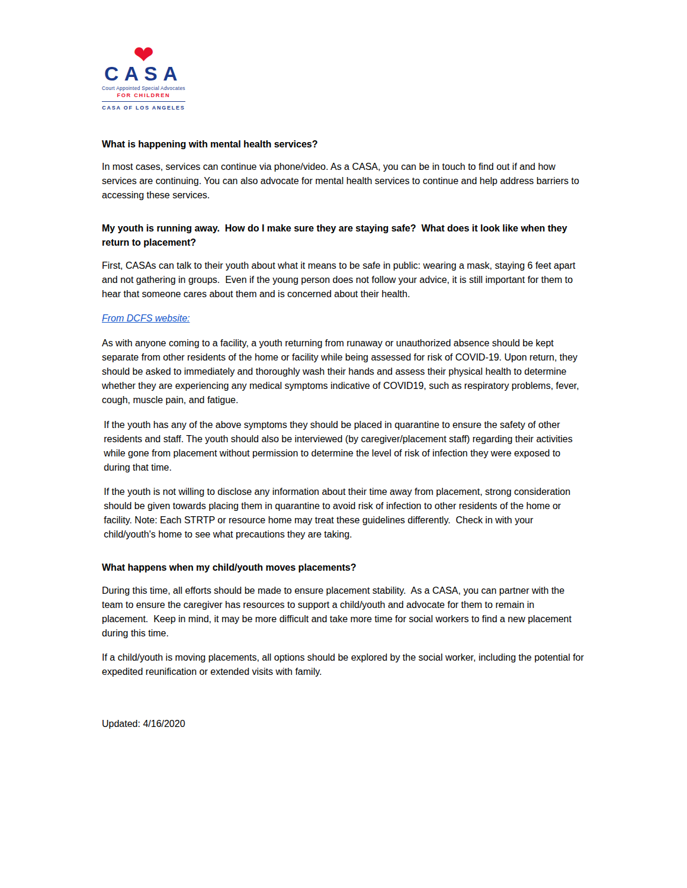❤ CASA Court Appointed Special Advocates FOR CHILDREN
CASA OF LOS ANGELES
What is happening with mental health services?
In most cases, services can continue via phone/video. As a CASA, you can be in touch to find out if and how services are continuing. You can also advocate for mental health services to continue and help address barriers to accessing these services.
My youth is running away. How do I make sure they are staying safe? What does it look like when they return to placement?
First, CASAs can talk to their youth about what it means to be safe in public: wearing a mask, staying 6 feet apart and not gathering in groups. Even if the young person does not follow your advice, it is still important for them to hear that someone cares about them and is concerned about their health.
From DCFS website:
As with anyone coming to a facility, a youth returning from runaway or unauthorized absence should be kept separate from other residents of the home or facility while being assessed for risk of COVID-19. Upon return, they should be asked to immediately and thoroughly wash their hands and assess their physical health to determine whether they are experiencing any medical symptoms indicative of COVID19, such as respiratory problems, fever, cough, muscle pain, and fatigue.
If the youth has any of the above symptoms they should be placed in quarantine to ensure the safety of other residents and staff. The youth should also be interviewed (by caregiver/placement staff) regarding their activities while gone from placement without permission to determine the level of risk of infection they were exposed to during that time.
If the youth is not willing to disclose any information about their time away from placement, strong consideration should be given towards placing them in quarantine to avoid risk of infection to other residents of the home or facility. Note: Each STRTP or resource home may treat these guidelines differently. Check in with your child/youth's home to see what precautions they are taking.
What happens when my child/youth moves placements?
During this time, all efforts should be made to ensure placement stability. As a CASA, you can partner with the team to ensure the caregiver has resources to support a child/youth and advocate for them to remain in placement. Keep in mind, it may be more difficult and take more time for social workers to find a new placement during this time.
If a child/youth is moving placements, all options should be explored by the social worker, including the potential for expedited reunification or extended visits with family.
Updated: 4/16/2020